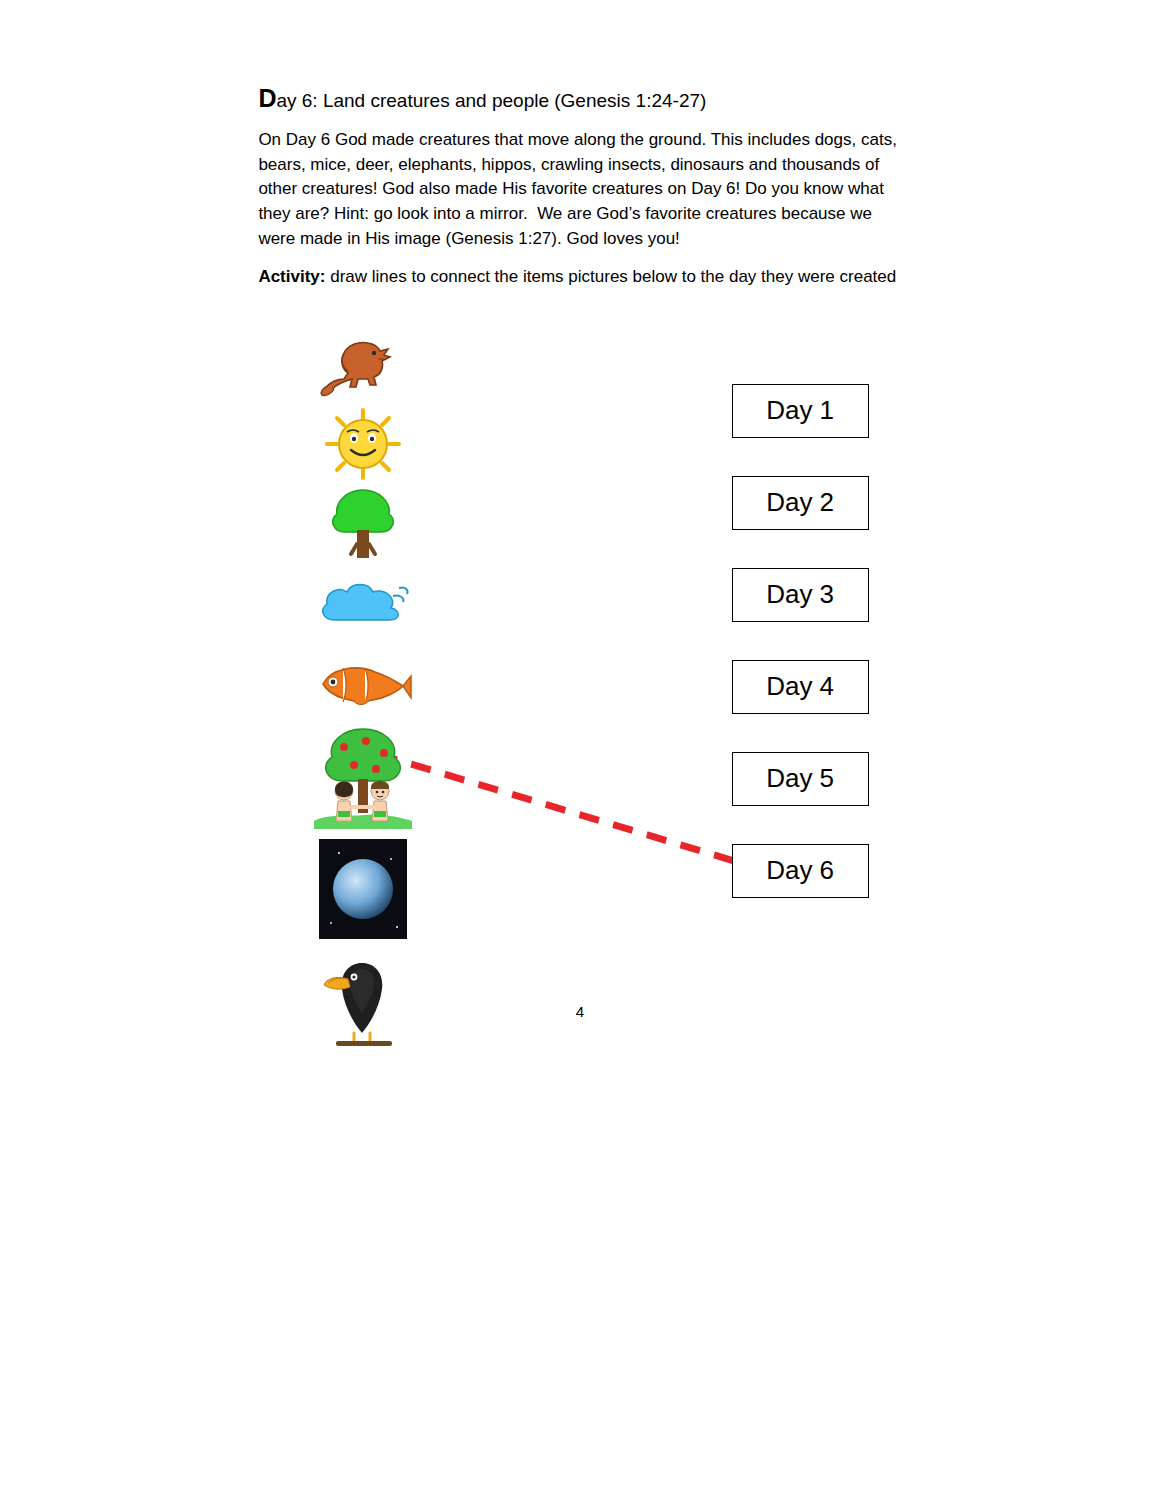Day 6: Land creatures and people (Genesis 1:24-27)
On Day 6 God made creatures that move along the ground. This includes dogs, cats, bears, mice, deer, elephants, hippos, crawling insects, dinosaurs and thousands of other creatures! God also made His favorite creatures on Day 6! Do you know what they are? Hint: go look into a mirror. We are God’s favorite creatures because we were made in His image (Genesis 1:27). God loves you!
Activity: draw lines to connect the items pictures below to the day they were created
Day 1
Day 2
Day 3
Day 4
Day 5
Day 6
4